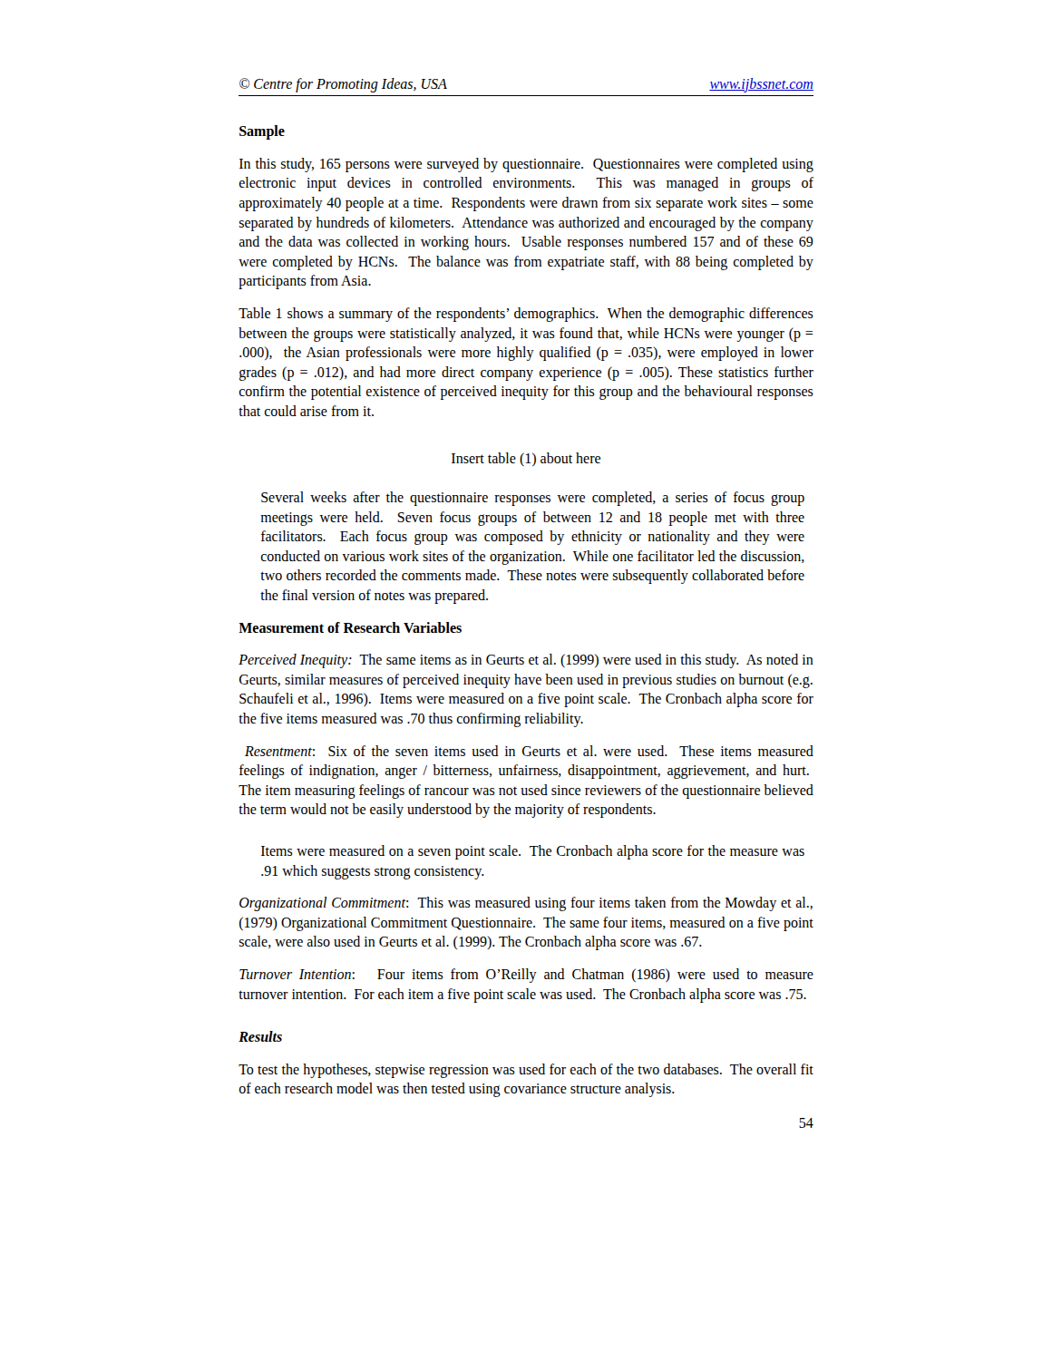© Centre for Promoting Ideas, USA www.ijbssnet.com
Sample
In this study, 165 persons were surveyed by questionnaire. Questionnaires were completed using electronic input devices in controlled environments. This was managed in groups of approximately 40 people at a time. Respondents were drawn from six separate work sites – some separated by hundreds of kilometers. Attendance was authorized and encouraged by the company and the data was collected in working hours. Usable responses numbered 157 and of these 69 were completed by HCNs. The balance was from expatriate staff, with 88 being completed by participants from Asia.
Table 1 shows a summary of the respondents’ demographics. When the demographic differences between the groups were statistically analyzed, it was found that, while HCNs were younger (p = .000), the Asian professionals were more highly qualified (p = .035), were employed in lower grades (p = .012), and had more direct company experience (p = .005). These statistics further confirm the potential existence of perceived inequity for this group and the behavioural responses that could arise from it.
Insert table (1) about here
Several weeks after the questionnaire responses were completed, a series of focus group meetings were held. Seven focus groups of between 12 and 18 people met with three facilitators. Each focus group was composed by ethnicity or nationality and they were conducted on various work sites of the organization. While one facilitator led the discussion, two others recorded the comments made. These notes were subsequently collaborated before the final version of notes was prepared.
Measurement of Research Variables
Perceived Inequity: The same items as in Geurts et al. (1999) were used in this study. As noted in Geurts, similar measures of perceived inequity have been used in previous studies on burnout (e.g. Schaufeli et al., 1996). Items were measured on a five point scale. The Cronbach alpha score for the five items measured was .70 thus confirming reliability.
Resentment: Six of the seven items used in Geurts et al. were used. These items measured feelings of indignation, anger / bitterness, unfairness, disappointment, aggrievement, and hurt. The item measuring feelings of rancour was not used since reviewers of the questionnaire believed the term would not be easily understood by the majority of respondents.
Items were measured on a seven point scale. The Cronbach alpha score for the measure was .91 which suggests strong consistency.
Organizational Commitment: This was measured using four items taken from the Mowday et al., (1979) Organizational Commitment Questionnaire. The same four items, measured on a five point scale, were also used in Geurts et al. (1999). The Cronbach alpha score was .67.
Turnover Intention: Four items from O’Reilly and Chatman (1986) were used to measure turnover intention. For each item a five point scale was used. The Cronbach alpha score was .75.
Results
To test the hypotheses, stepwise regression was used for each of the two databases. The overall fit of each research model was then tested using covariance structure analysis.
54